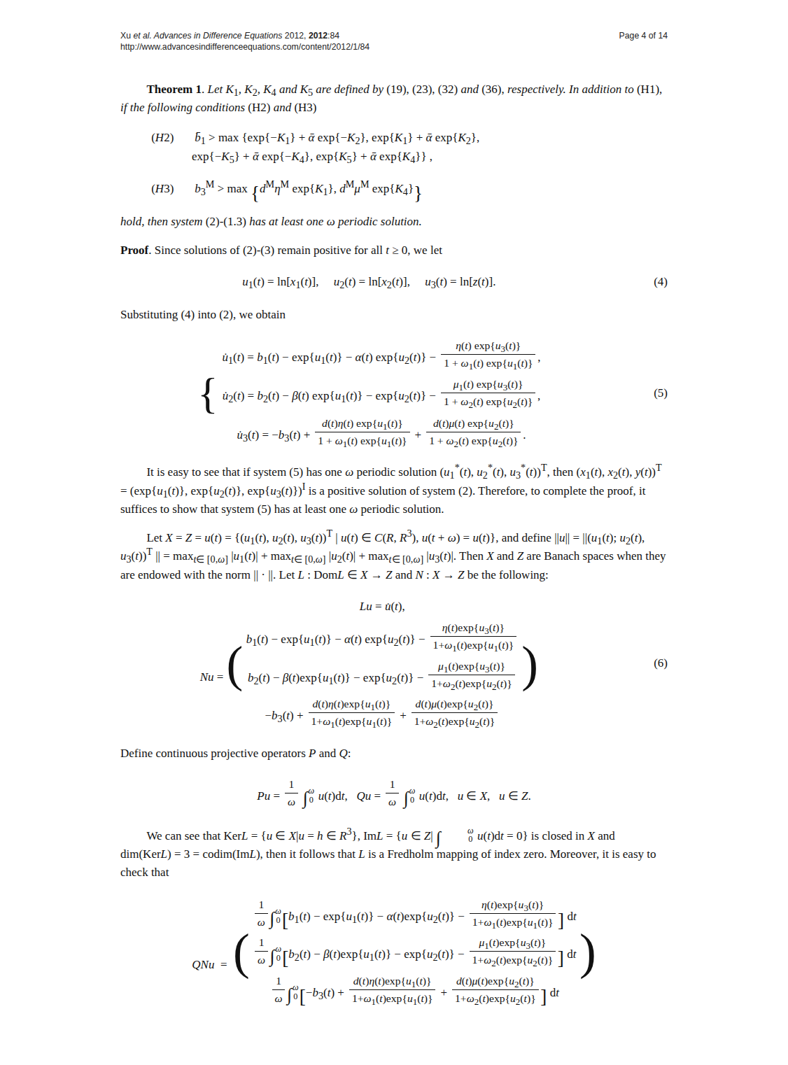Xu et al. Advances in Difference Equations 2012, 2012:84 http://www.advancesindifferenceequations.com/content/2012/1/84
Page 4 of 14
Theorem 1. Let K1, K2, K4 and K5 are defined by (19), (23), (32) and (36), respectively. In addition to (H1), if the following conditions (H2) and (H3)
(H2) b̄1 > max {exp{−K1} + ᾱ exp{−K2}, exp{K1} + ᾱ exp{K2}, exp{−K5} + ᾱ exp{−K4}, exp{K5} + ᾱ exp{K4}} ,
(H3) b3M > max {dMηM exp{K1}, dMμM exp{K4}}
hold, then system (2)-(1.3) has at least one ω periodic solution.
Proof. Since solutions of (2)-(3) remain positive for all t ≥ 0, we let
u1(t) = ln[x1(t)], u2(t) = ln[x2(t)], u3(t) = ln[z(t)].
(4)
Substituting (4) into (2), we obtain
{ u̇1(t) = b1(t) − exp{u1(t)} − α(t) exp{u2(t)} − η(t) exp{u3(t)}1 + ω1(t) exp{u1(t)}, u̇2(t) = b2(t) − β(t) exp{u1(t)} − exp{u2(t)} − μ1(t) exp{u3(t)}1 + ω2(t) exp{u2(t)}, u̇3(t) = −b3(t) + d(t)η(t) exp{u1(t)}1 + ω1(t) exp{u1(t)} + d(t)μ(t) exp{u2(t)}1 + ω2(t) exp{u2(t)}.
(5)
It is easy to see that if system (5) has one ω periodic solution (u1*(t), u2*(t), u3*(t))T, then (x1(t), x2(t), y(t))T = (exp{u1(t)}, exp{u2(t)}, exp{u3(t)})I is a positive solution of system (2). Therefore, to complete the proof, it suffices to show that system (5) has at least one ω periodic solution.
Let X = Z = u(t) = {(u1(t), u2(t), u3(t))T | u(t) ∈ C(R, R3), u(t + ω) = u(t)}, and define ||u|| = ||(u1(t); u2(t), u3(t))T || = maxt∈ [0,ω] |u1(t)| + maxt∈ [0,ω] |u2(t)| + maxt∈ [0,ω] |u3(t)|. Then X and Z are Banach spaces when they are endowed with the norm || · ||. Let L : DomL ∈ X → Z and N : X → Z be the following:
Nu = ( Lu = u̇(t), b1(t) − exp{u1(t)} − α(t) exp{u2(t)} − η(t)exp{u3(t)}1+ω1(t)exp{u1(t)} b2(t) − β(t)exp{u1(t)} − exp{u2(t)} − μ1(t)exp{u3(t)}1+ω2(t)exp{u2(t)} −b3(t) + d(t)η(t)exp{u1(t)}1+ω1(t)exp{u1(t)} + d(t)μ(t)exp{u2(t)}1+ω2(t)exp{u2(t)} )
(6)
Define continuous projective operators P and Q:
Pu = 1 ω ∫ω 0 u(t)dt, Qu = 1 ω ∫ω 0 u(t)dt, u ∈ X, u ∈ Z.
We can see that KerL = {u ∈ X|u = h ∈ R3}, ImL = {u ∈ Z| ∫ω 0 u(t)dt = 0} is closed in X and dim(KerL) = 3 = codim(ImL), then it follows that L is a Fredholm mapping of index zero. Moreover, it is easy to check that
QNu = ( 1 ω∫ω 0[b1(t) − exp{u1(t)} − α(t)exp{u2(t)} − η(t)exp{u3(t)}1+ω1(t)exp{u1(t)}] dt 1 ω∫ω 0[b2(t) − β(t)exp{u1(t)} − exp{u2(t)} − μ1(t)exp{u3(t)}1+ω2(t)exp{u2(t)}] dt 1 ω∫ω 0[−b3(t) + d(t)η(t)exp{u1(t)}1+ω1(t)exp{u1(t)} + d(t)μ(t)exp{u2(t)}1+ω2(t)exp{u2(t)}] dt )